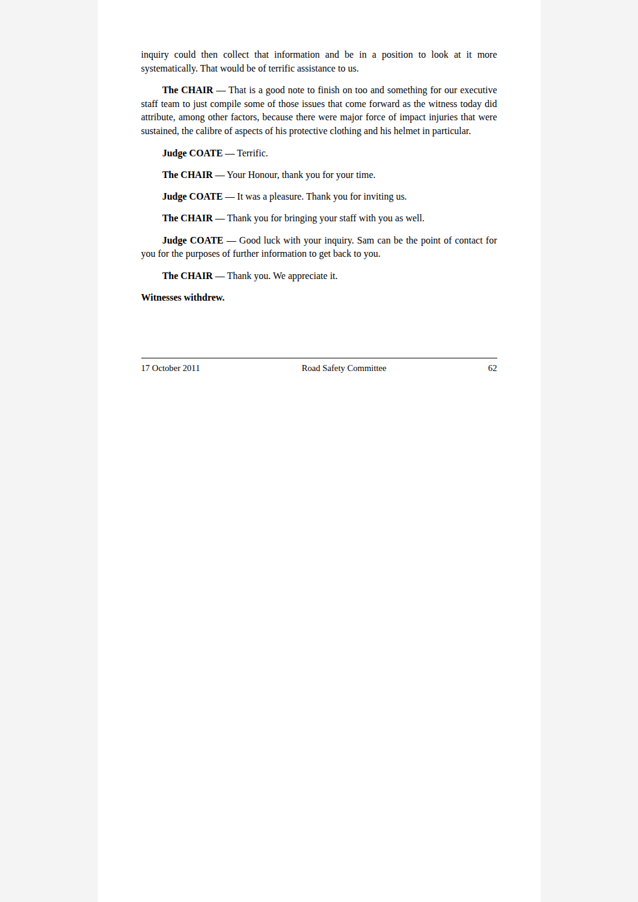inquiry could then collect that information and be in a position to look at it more systematically. That would be of terrific assistance to us.
The CHAIR — That is a good note to finish on too and something for our executive staff team to just compile some of those issues that come forward as the witness today did attribute, among other factors, because there were major force of impact injuries that were sustained, the calibre of aspects of his protective clothing and his helmet in particular.
Judge COATE — Terrific.
The CHAIR — Your Honour, thank you for your time.
Judge COATE — It was a pleasure. Thank you for inviting us.
The CHAIR — Thank you for bringing your staff with you as well.
Judge COATE — Good luck with your inquiry. Sam can be the point of contact for you for the purposes of further information to get back to you.
The CHAIR — Thank you. We appreciate it.
Witnesses withdrew.
17 October 2011 Road Safety Committee 62